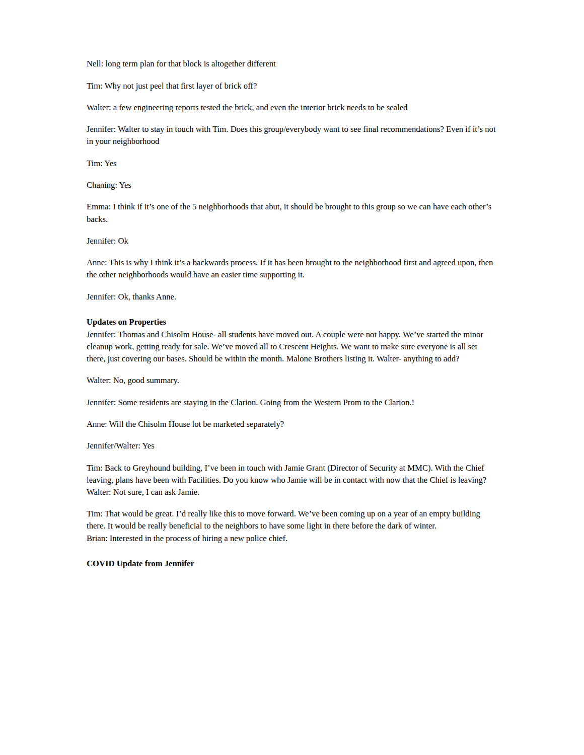Nell: long term plan for that block is altogether different
Tim: Why not just peel that first layer of brick off?
Walter: a few engineering reports tested the brick, and even the interior brick needs to be sealed
Jennifer: Walter to stay in touch with Tim. Does this group/everybody want to see final recommendations? Even if it’s not in your neighborhood
Tim: Yes
Chaning: Yes
Emma: I think if it’s one of the 5 neighborhoods that abut, it should be brought to this group so we can have each other’s backs.
Jennifer: Ok
Anne: This is why I think it’s a backwards process. If it has been brought to the neighborhood first and agreed upon, then the other neighborhoods would have an easier time supporting it.
Jennifer: Ok, thanks Anne.
Updates on Properties
Jennifer: Thomas and Chisolm House- all students have moved out. A couple were not happy. We’ve started the minor cleanup work, getting ready for sale. We’ve moved all to Crescent Heights. We want to make sure everyone is all set there, just covering our bases. Should be within the month. Malone Brothers listing it. Walter- anything to add?
Walter: No, good summary.
Jennifer: Some residents are staying in the Clarion. Going from the Western Prom to the Clarion.!
Anne: Will the Chisolm House lot be marketed separately?
Jennifer/Walter: Yes
Tim: Back to Greyhound building, I’ve been in touch with Jamie Grant (Director of Security at MMC). With the Chief leaving, plans have been with Facilities. Do you know who Jamie will be in contact with now that the Chief is leaving?
Walter: Not sure, I can ask Jamie.
Tim: That would be great. I’d really like this to move forward. We’ve been coming up on a year of an empty building there. It would be really beneficial to the neighbors to have some light in there before the dark of winter.
Brian: Interested in the process of hiring a new police chief.
COVID Update from Jennifer